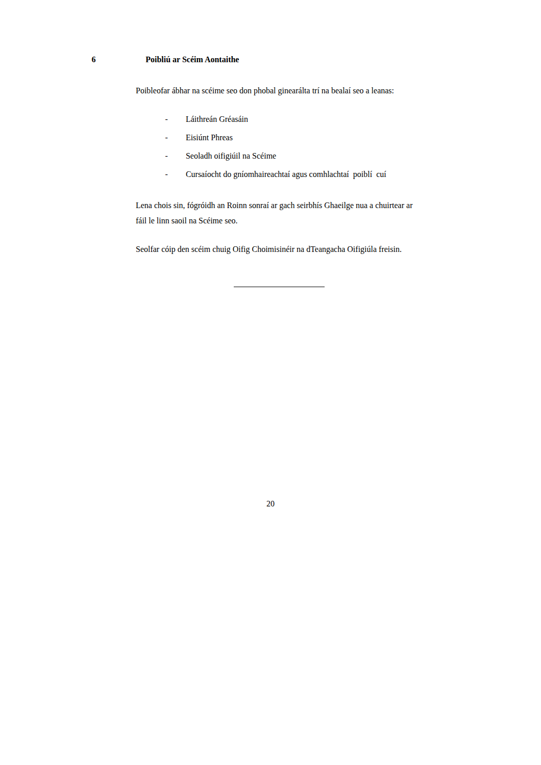6 Poibliú ar Scéim Aontaithe
Poibleofar ábhar na scéime seo don phobal ginearálta trí na bealaí seo a leanas:
Láithreán Gréasáin
Eisiúnt Phreas
Seoladh oifigiúil na Scéime
Cursaíocht do gníomhaireachtaí agus comhlachtaí poiblí cuí
Lena chois sin, fógróidh an Roinn sonraí ar gach seirbhís Ghaeilge nua a chuirtear ar fáil le linn saoil na Scéime seo.
Seolfar cóip den scéim chuig Oifig Choimisinéir na dTeangacha Oifigiúla freisin.
20